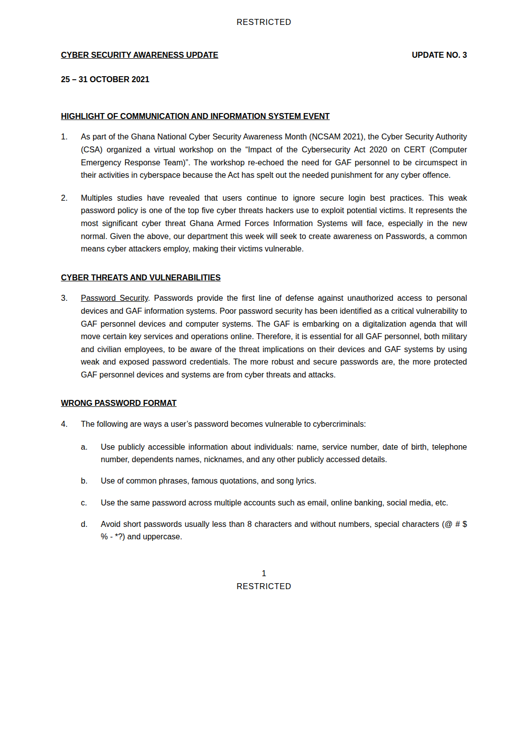RESTRICTED
CYBER SECURITY AWARENESS UPDATE UPDATE NO. 3
25 – 31 OCTOBER 2021
HIGHLIGHT OF COMMUNICATION AND INFORMATION SYSTEM EVENT
1. As part of the Ghana National Cyber Security Awareness Month (NCSAM 2021), the Cyber Security Authority (CSA) organized a virtual workshop on the “Impact of the Cybersecurity Act 2020 on CERT (Computer Emergency Response Team)”. The workshop re-echoed the need for GAF personnel to be circumspect in their activities in cyberspace because the Act has spelt out the needed punishment for any cyber offence.
2. Multiples studies have revealed that users continue to ignore secure login best practices. This weak password policy is one of the top five cyber threats hackers use to exploit potential victims. It represents the most significant cyber threat Ghana Armed Forces Information Systems will face, especially in the new normal. Given the above, our department this week will seek to create awareness on Passwords, a common means cyber attackers employ, making their victims vulnerable.
CYBER THREATS AND VULNERABILITIES
3. Password Security. Passwords provide the first line of defense against unauthorized access to personal devices and GAF information systems. Poor password security has been identified as a critical vulnerability to GAF personnel devices and computer systems. The GAF is embarking on a digitalization agenda that will move certain key services and operations online. Therefore, it is essential for all GAF personnel, both military and civilian employees, to be aware of the threat implications on their devices and GAF systems by using weak and exposed password credentials. The more robust and secure passwords are, the more protected GAF personnel devices and systems are from cyber threats and attacks.
WRONG PASSWORD FORMAT
4. The following are ways a user’s password becomes vulnerable to cybercriminals:
a. Use publicly accessible information about individuals: name, service number, date of birth, telephone number, dependents names, nicknames, and any other publicly accessed details.
b. Use of common phrases, famous quotations, and song lyrics.
c. Use the same password across multiple accounts such as email, online banking, social media, etc.
d. Avoid short passwords usually less than 8 characters and without numbers, special characters (@ # $ % - *?) and uppercase.
1
RESTRICTED